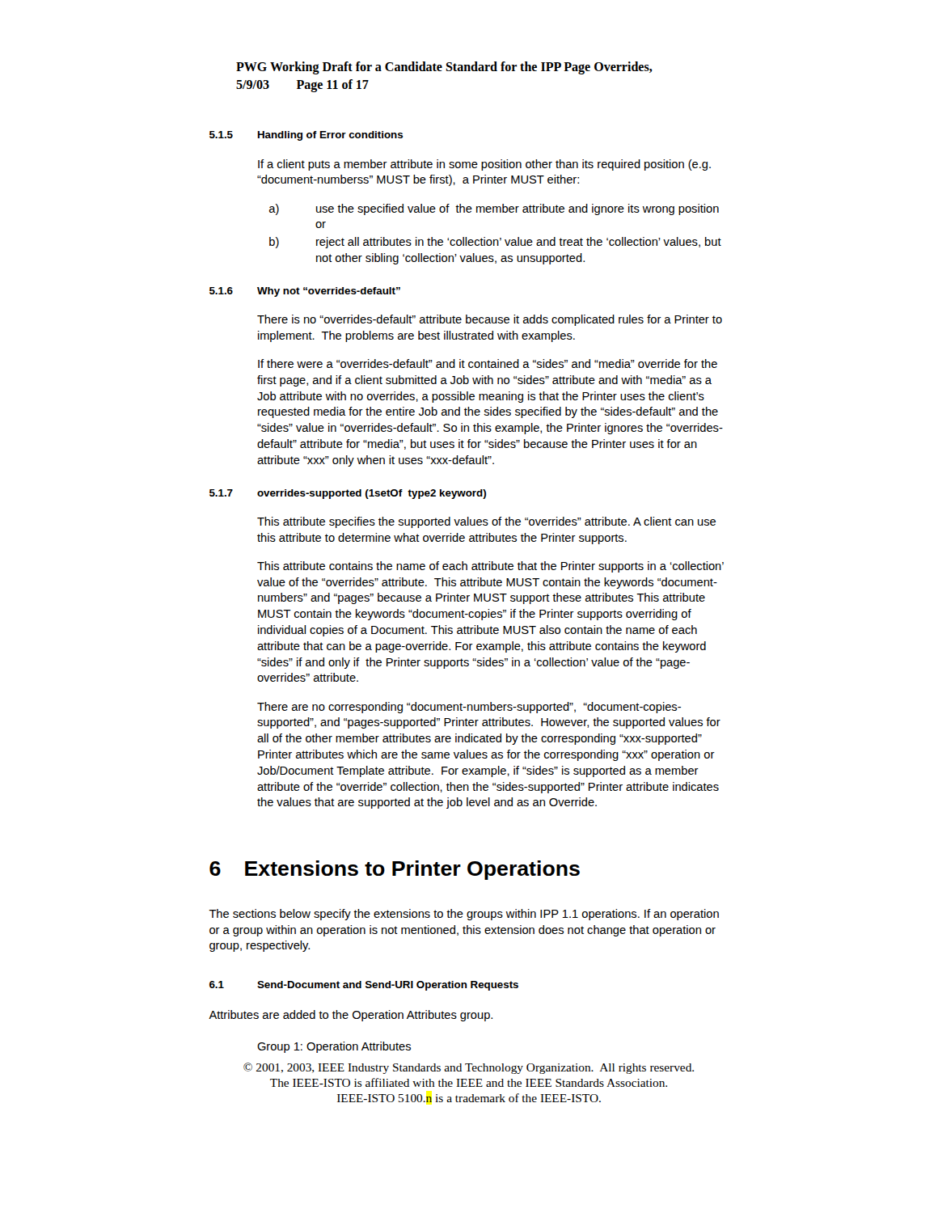PWG Working Draft for a Candidate Standard for the IPP Page Overrides, 5/9/03Page 11 of 17
5.1.5 Handling of Error conditions
If a client puts a member attribute in some position other than its required position (e.g. “document-numberss” MUST be first), a Printer MUST either:
a) use the specified value of the member attribute and ignore its wrong position or
b) reject all attributes in the ‘collection’ value and treat the ‘collection’ values, but not other sibling ‘collection’ values, as unsupported.
5.1.6 Why not “overrides-default”
There is no “overrides-default” attribute because it adds complicated rules for a Printer to implement. The problems are best illustrated with examples.
If there were a “overrides-default” and it contained a “sides” and “media” override for the first page, and if a client submitted a Job with no “sides” attribute and with “media” as a Job attribute with no overrides, a possible meaning is that the Printer uses the client’s requested media for the entire Job and the sides specified by the “sides-default” and the “sides” value in “overrides-default”. So in this example, the Printer ignores the “overrides-default” attribute for “media”, but uses it for “sides” because the Printer uses it for an attribute “xxx” only when it uses “xxx-default”.
5.1.7overrides-supported (1setOf type2 keyword)
This attribute specifies the supported values of the “overrides” attribute. A client can use this attribute to determine what override attributes the Printer supports.
This attribute contains the name of each attribute that the Printer supports in a ‘collection’ value of the “overrides” attribute. This attribute MUST contain the keywords “document-numbers” and “pages” because a Printer MUST support these attributes This attribute MUST contain the keywords “document-copies” if the Printer supports overriding of individual copies of a Document. This attribute MUST also contain the name of each attribute that can be a page-override. For example, this attribute contains the keyword “sides” if and only if the Printer supports “sides” in a ‘collection’ value of the “page-overrides” attribute.
There are no corresponding “document-numbers-supported”, “document-copies-supported”, and “pages-supported” Printer attributes. However, the supported values for all of the other member attributes are indicated by the corresponding “xxx-supported” Printer attributes which are the same values as for the corresponding “xxx” operation or Job/Document Template attribute. For example, if “sides” is supported as a member attribute of the “override” collection, then the “sides-supported” Printer attribute indicates the values that are supported at the job level and as an Override.
6 Extensions to Printer Operations
The sections below specify the extensions to the groups within IPP 1.1 operations. If an operation or a group within an operation is not mentioned, this extension does not change that operation or group, respectively.
6.1 Send-Document and Send-URI Operation Requests
Attributes are added to the Operation Attributes group.
Group 1: Operation Attributes
© 2001, 2003, IEEE Industry Standards and Technology Organization. All rights reserved.
The IEEE-ISTO is affiliated with the IEEE and the IEEE Standards Association.
IEEE-ISTO 5100.n is a trademark of the IEEE-ISTO.